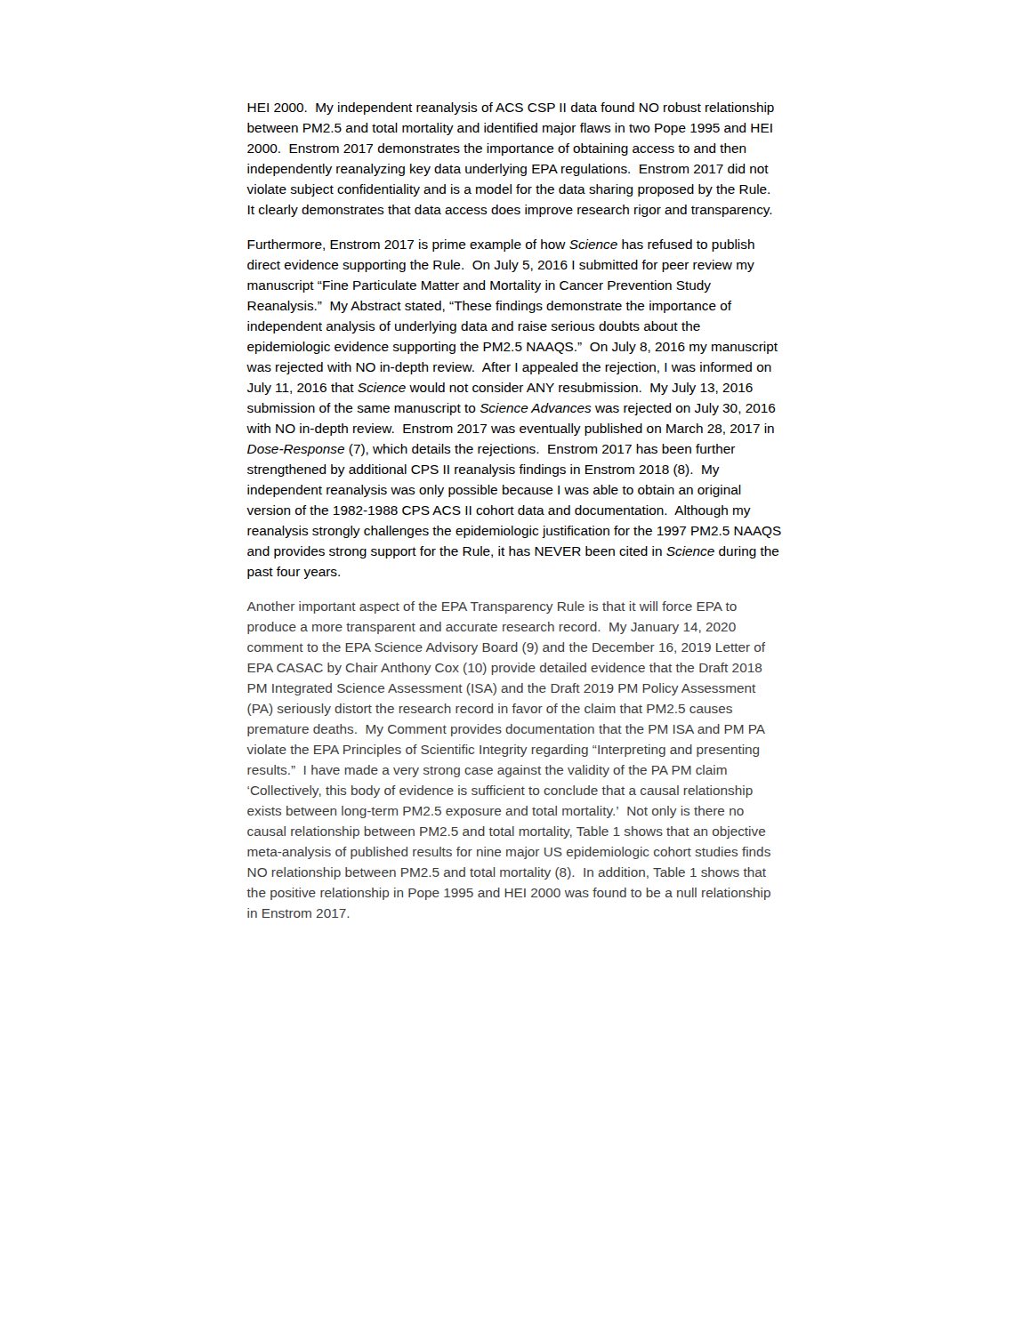HEI 2000. My independent reanalysis of ACS CSP II data found NO robust relationship between PM2.5 and total mortality and identified major flaws in two Pope 1995 and HEI 2000. Enstrom 2017 demonstrates the importance of obtaining access to and then independently reanalyzing key data underlying EPA regulations. Enstrom 2017 did not violate subject confidentiality and is a model for the data sharing proposed by the Rule. It clearly demonstrates that data access does improve research rigor and transparency.
Furthermore, Enstrom 2017 is prime example of how Science has refused to publish direct evidence supporting the Rule. On July 5, 2016 I submitted for peer review my manuscript “Fine Particulate Matter and Mortality in Cancer Prevention Study Reanalysis.” My Abstract stated, “These findings demonstrate the importance of independent analysis of underlying data and raise serious doubts about the epidemiologic evidence supporting the PM2.5 NAAQS.” On July 8, 2016 my manuscript was rejected with NO in-depth review. After I appealed the rejection, I was informed on July 11, 2016 that Science would not consider ANY resubmission. My July 13, 2016 submission of the same manuscript to Science Advances was rejected on July 30, 2016 with NO in-depth review. Enstrom 2017 was eventually published on March 28, 2017 in Dose-Response (7), which details the rejections. Enstrom 2017 has been further strengthened by additional CPS II reanalysis findings in Enstrom 2018 (8). My independent reanalysis was only possible because I was able to obtain an original version of the 1982-1988 CPS ACS II cohort data and documentation. Although my reanalysis strongly challenges the epidemiologic justification for the 1997 PM2.5 NAAQS and provides strong support for the Rule, it has NEVER been cited in Science during the past four years.
Another important aspect of the EPA Transparency Rule is that it will force EPA to produce a more transparent and accurate research record. My January 14, 2020 comment to the EPA Science Advisory Board (9) and the December 16, 2019 Letter of EPA CASAC by Chair Anthony Cox (10) provide detailed evidence that the Draft 2018 PM Integrated Science Assessment (ISA) and the Draft 2019 PM Policy Assessment (PA) seriously distort the research record in favor of the claim that PM2.5 causes premature deaths. My Comment provides documentation that the PM ISA and PM PA violate the EPA Principles of Scientific Integrity regarding “Interpreting and presenting results.” I have made a very strong case against the validity of the PA PM claim ‘Collectively, this body of evidence is sufficient to conclude that a causal relationship exists between long-term PM2.5 exposure and total mortality.’ Not only is there no causal relationship between PM2.5 and total mortality, Table 1 shows that an objective meta-analysis of published results for nine major US epidemiologic cohort studies finds NO relationship between PM2.5 and total mortality (8). In addition, Table 1 shows that the positive relationship in Pope 1995 and HEI 2000 was found to be a null relationship in Enstrom 2017.